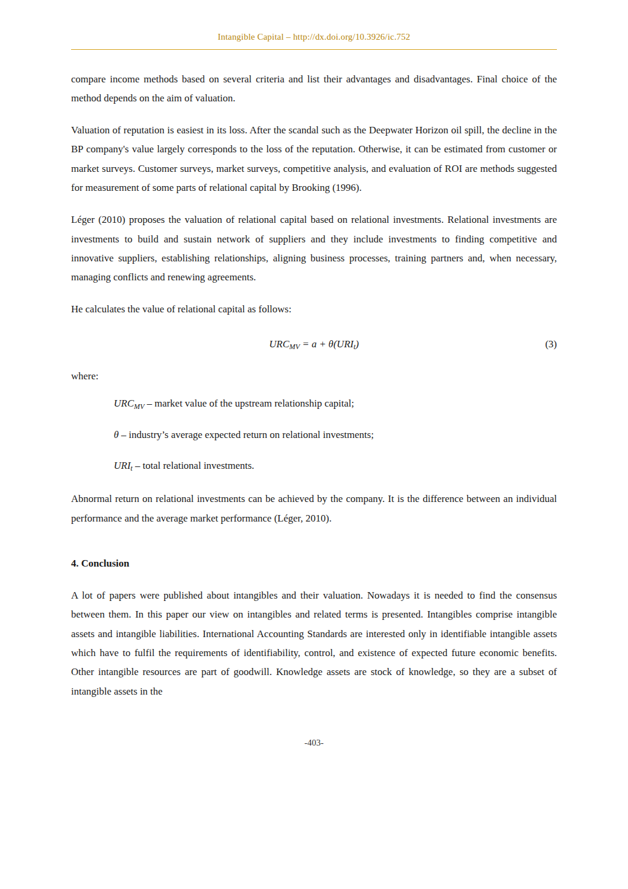Intangible Capital – http://dx.doi.org/10.3926/ic.752
compare income methods based on several criteria and list their advantages and disadvantages. Final choice of the method depends on the aim of valuation.
Valuation of reputation is easiest in its loss. After the scandal such as the Deepwater Horizon oil spill, the decline in the BP company's value largely corresponds to the loss of the reputation. Otherwise, it can be estimated from customer or market surveys. Customer surveys, market surveys, competitive analysis, and evaluation of ROI are methods suggested for measurement of some parts of relational capital by Brooking (1996).
Léger (2010) proposes the valuation of relational capital based on relational investments. Relational investments are investments to build and sustain network of suppliers and they include investments to finding competitive and innovative suppliers, establishing relationships, aligning business processes, training partners and, when necessary, managing conflicts and renewing agreements.
He calculates the value of relational capital as follows:
URCMV = a + θ(URIt) (3)
where:
URCMV
– market value of the upstream relationship capital;
θ
– industry’s average expected return on relational investments;
URIt
– total relational investments.
Abnormal return on relational investments can be achieved by the company. It is the difference between an individual performance and the average market performance (Léger, 2010).
4. Conclusion
A lot of papers were published about intangibles and their valuation. Nowadays it is needed to find the consensus between them. In this paper our view on intangibles and related terms is presented. Intangibles comprise intangible assets and intangible liabilities. International Accounting Standards are interested only in identifiable intangible assets which have to fulfil the requirements of identifiability, control, and existence of expected future economic benefits. Other intangible resources are part of goodwill. Knowledge assets are stock of knowledge, so they are a subset of intangible assets in the
-403-